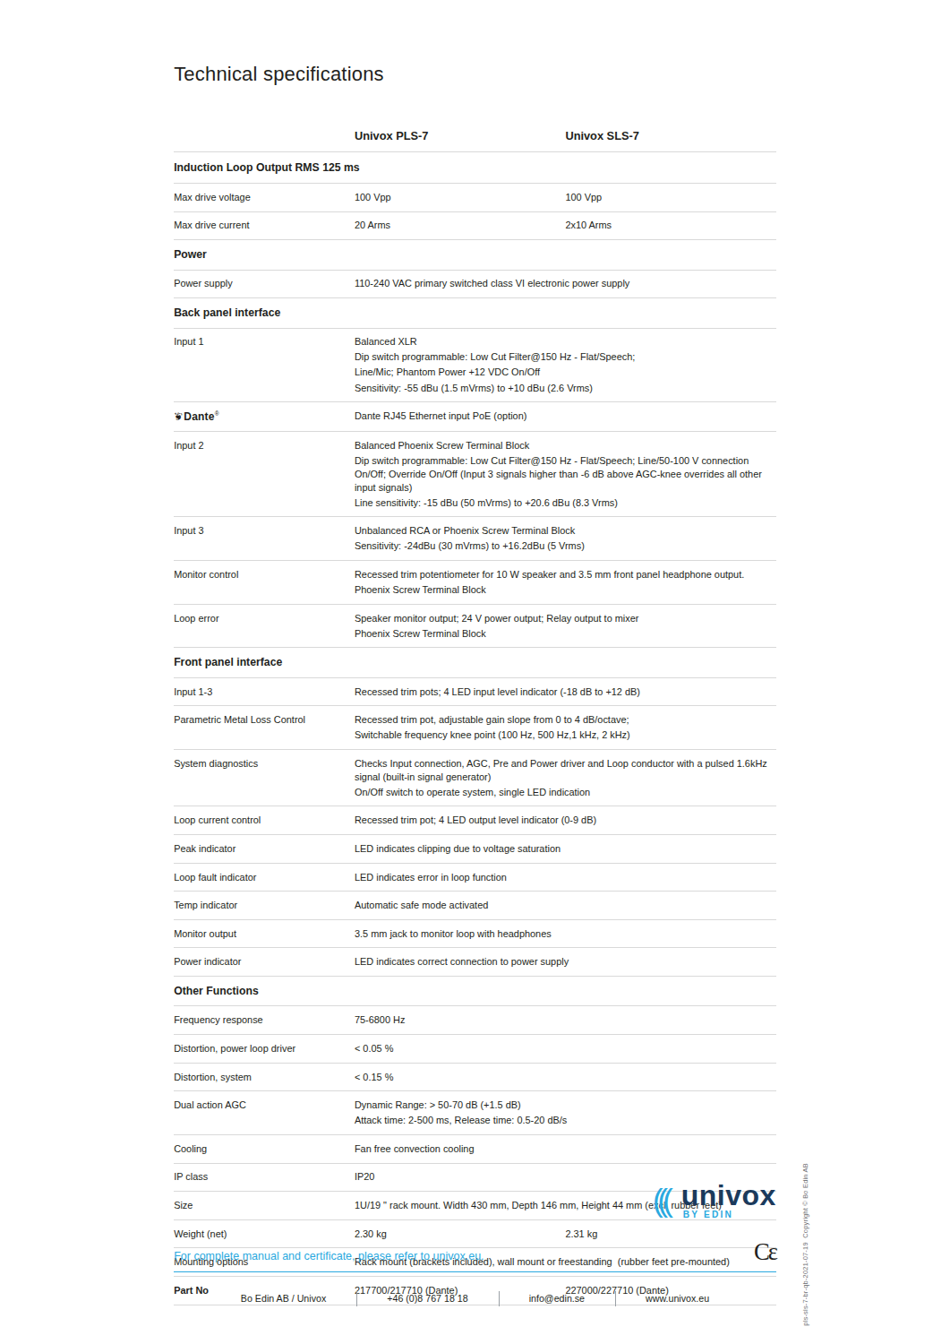Technical specifications
| | Univox PLS-7 | Univox SLS-7 |
| Induction Loop Output RMS 125 ms |
| Max drive voltage | 100 Vpp | 100 Vpp |
| Max drive current | 20 Arms | 2x10 Arms |
| Power |
| Power supply | 110-240 VAC primary switched class VI electronic power supply |
| Back panel interface |
| Input 1 | Balanced XLR |
| | Dip switch programmable: Low Cut Filter@150 Hz - Flat/Speech; |
| | Line/Mic; Phantom Power +12 VDC On/Off |
| | Sensitivity: -55 dBu (1.5 mVrms) to +10 dBu (2.6 Vrms) |
| ❦ Dante ® | Dante RJ45 Ethernet input PoE (option) |
| Input 2 | Balanced Phoenix Screw Terminal Block |
| | Dip switch programmable: Low Cut Filter@150 Hz - Flat/Speech; Line/50-100 V connection On/Off; Override On/Off (Input 3 signals higher than -6 dB above AGC-knee overrides all other input signals) |
| | Line sensitivity: -15 dBu (50 mVrms) to +20.6 dBu (8.3 Vrms) |
| Input 3 | Unbalanced RCA or Phoenix Screw Terminal Block |
| | Sensitivity: -24dBu (30 mVrms) to +16.2dBu (5 Vrms) |
| Monitor control | Recessed trim potentiometer for 10 W speaker and 3.5 mm front panel headphone output. |
| | Phoenix Screw Terminal Block |
| Loop error | Speaker monitor output; 24 V power output; Relay output to mixer |
| | Phoenix Screw Terminal Block |
| Front panel interface |
| Input 1-3 | Recessed trim pots; 4 LED input level indicator (-18 dB to +12 dB) |
| Parametric Metal Loss Control | Recessed trim pot, adjustable gain slope from 0 to 4 dB/octave; |
| | Switchable frequency knee point (100 Hz, 500 Hz,1 kHz, 2 kHz) |
| System diagnostics | Checks Input connection, AGC, Pre and Power driver and Loop conductor with a pulsed 1.6kHz signal (built-in signal generator) |
| | On/Off switch to operate system, single LED indication |
| Loop current control | Recessed trim pot; 4 LED output level indicator (0-9 dB) |
| Peak indicator | LED indicates clipping due to voltage saturation |
| Loop fault indicator | LED indicates error in loop function |
| Temp indicator | Automatic safe mode activated |
| Monitor output | 3.5 mm jack to monitor loop with headphones |
| Power indicator | LED indicates correct connection to power supply |
| Other Functions |
| Frequency response | 75-6800 Hz |
| Distortion, power loop driver | < 0.05 % |
| Distortion, system | < 0.15 % |
| Dual action AGC | Dynamic Range: > 50-70 dB (+1.5 dB) |
| | Attack time: 2-500 ms, Release time: 0.5-20 dB/s |
| Cooling | Fan free convection cooling |
| IP class | IP20 |
| Size | 1U/19 " rack mount. Width 430 mm, Depth 146 mm, Height 44 mm (excl. rubber feet) |
| Weight (net) | 2.30 kg | 2.31 kg |
| Mounting options | Rack mount (brackets included), wall mount or freestanding (rubber feet pre-mounted) |
| Part No | 217700/217710 (Dante) | 227000/227710 (Dante) |
pls-sls-7-br-qb-2021-07-19 Copyright © Bo Edin AB
))) univox BY EDIN
For complete manual and certificate, please refer to univox.eu.
Cε
Bo Edin AB / Univox
+46 (0)8 767 18 18
info@edin.se
www.univox.eu